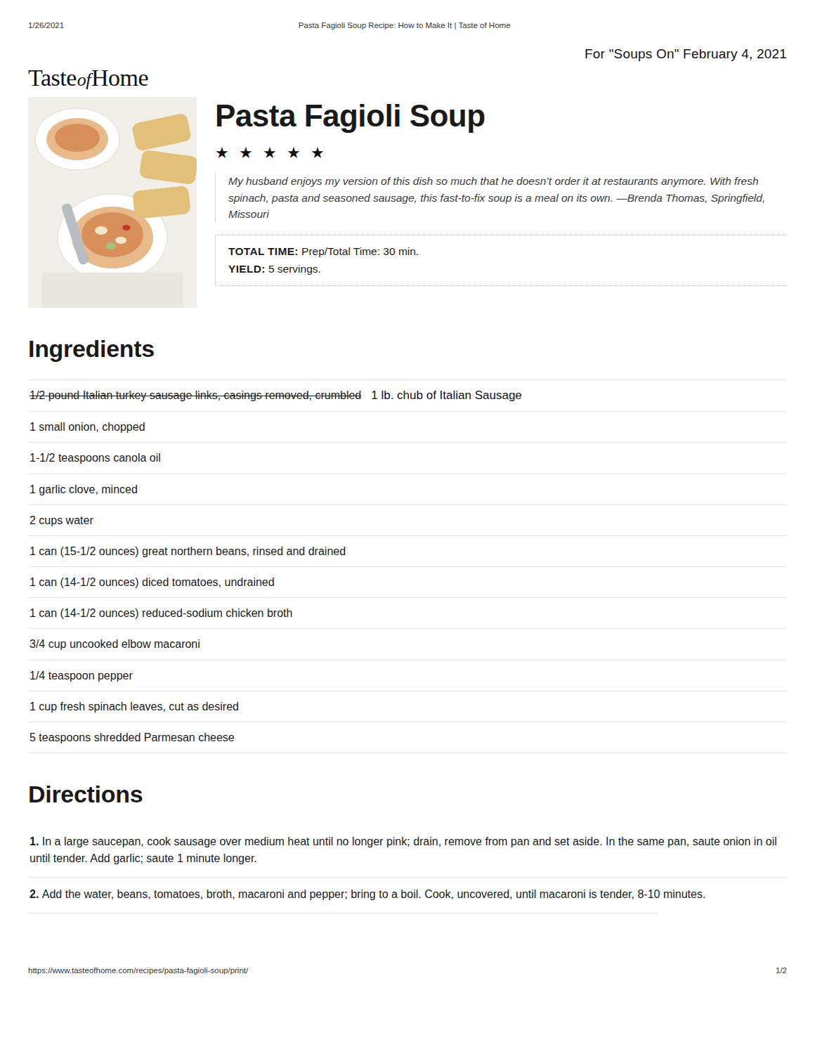1/26/2021
Pasta Fagioli Soup Recipe: How to Make It | Taste of Home
For "Soups On" February 4, 2021
Tasteof Home
Pasta Fagioli Soup
★ ★ ★ ★ ★
My husband enjoys my version of this dish so much that he doesn’t order it at restaurants anymore. With fresh spinach, pasta and seasoned sausage, this fast-to-fix soup is a meal on its own. —Brenda Thomas, Springfield, Missouri
TOTAL TIME: Prep/Total Time: 30 min.
YIELD: 5 servings.
Ingredients
1/2 pound Italian turkey sausage links, casings removed, crumbled 1 lb. chub of Italian Sausage
1 small onion, chopped
1-1/2 teaspoons canola oil
1 garlic clove, minced
2 cups water
1 can (15-1/2 ounces) great northern beans, rinsed and drained
1 can (14-1/2 ounces) diced tomatoes, undrained
1 can (14-1/2 ounces) reduced-sodium chicken broth
3/4 cup uncooked elbow macaroni
1/4 teaspoon pepper
1 cup fresh spinach leaves, cut as desired
5 teaspoons shredded Parmesan cheese
Directions
In a large saucepan, cook sausage over medium heat until no longer pink; drain, remove from pan and set aside. In the same pan, saute onion in oil until tender. Add garlic; saute 1 minute longer.
Add the water, beans, tomatoes, broth, macaroni and pepper; bring to a boil. Cook, uncovered, until macaroni is tender, 8-10 minutes.
https://www.tasteofhome.com/recipes/pasta-fagioli-soup/print/
1/2